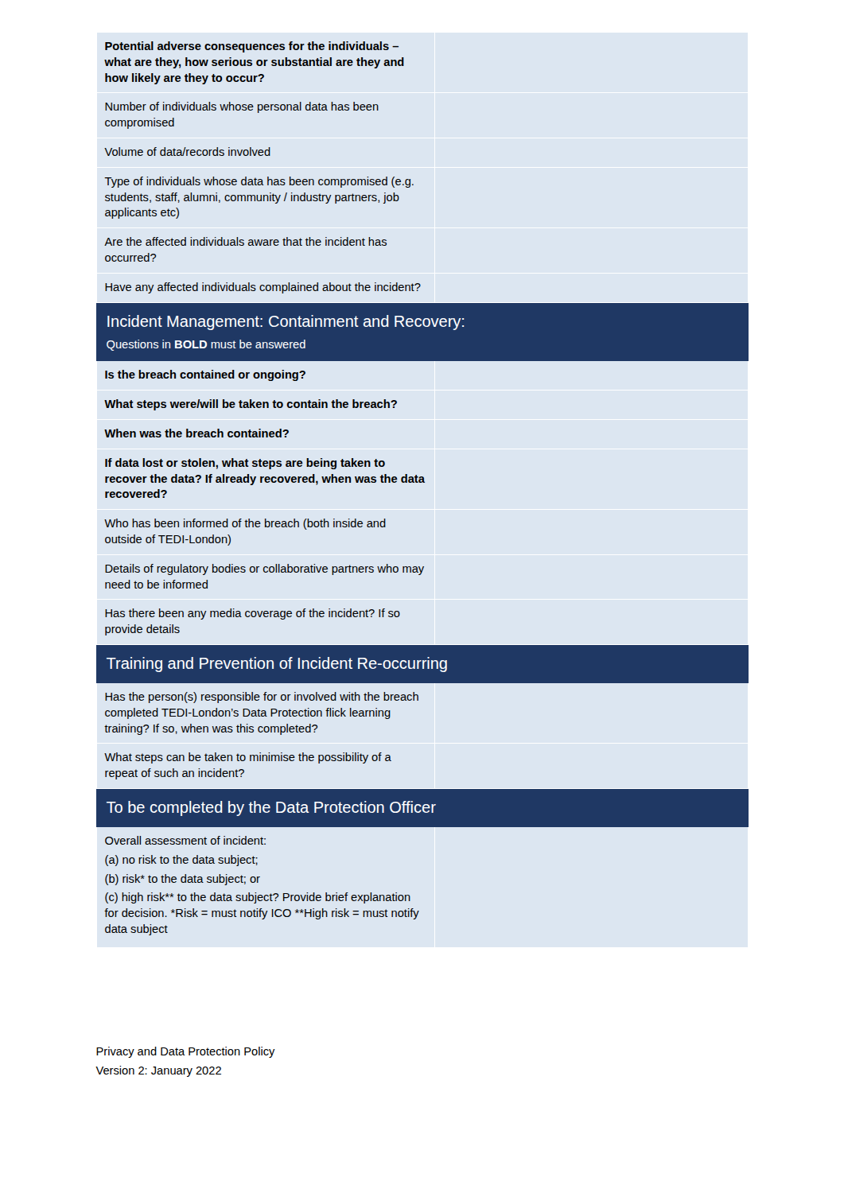| Potential adverse consequences for the individuals – what are they, how serious or substantial are they and how likely are they to occur? | |
| Number of individuals whose personal data has been compromised | |
| Volume of data/records involved | |
| Type of individuals whose data has been compromised (e.g. students, staff, alumni, community / industry partners, job applicants etc) | |
| Are the affected individuals aware that the incident has occurred? | |
| Have any affected individuals complained about the incident? | |
| Incident Management: Containment and Recovery: Questions in BOLD must be answered |
| Is the breach contained or ongoing? | |
| What steps were/will be taken to contain the breach? | |
| When was the breach contained? | |
| If data lost or stolen, what steps are being taken to recover the data? If already recovered, when was the data recovered? | |
| Who has been informed of the breach (both inside and outside of TEDI-London) | |
| Details of regulatory bodies or collaborative partners who may need to be informed | |
| Has there been any media coverage of the incident? If so provide details | |
| Training and Prevention of Incident Re-occurring |
| Has the person(s) responsible for or involved with the breach completed TEDI-London’s Data Protection flick learning training? If so, when was this completed? | |
| What steps can be taken to minimise the possibility of a repeat of such an incident? | |
| To be completed by the Data Protection Officer |
| Overall assessment of incident: (a) no risk to the data subject; (b) risk* to the data subject; or (c) high risk** to the data subject? Provide brief explanation for decision. *Risk = must notify ICO **High risk = must notify data subject | |
Privacy and Data Protection Policy
Version 2: January 2022